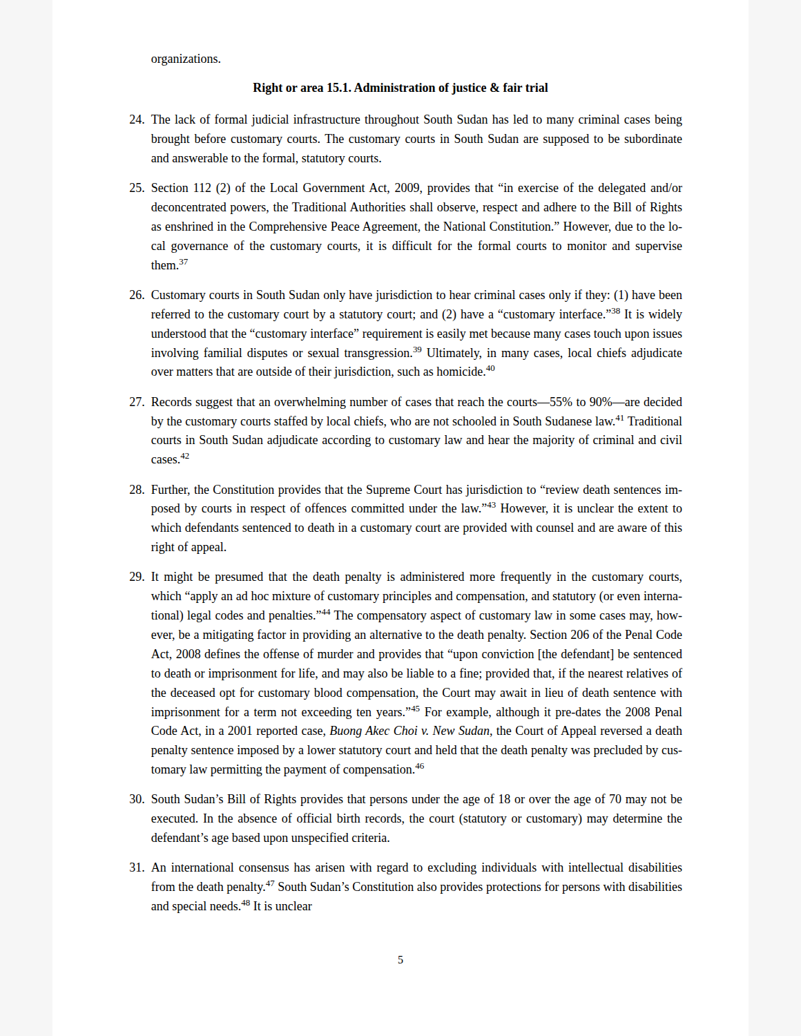organizations.
Right or area 15.1. Administration of justice & fair trial
The lack of formal judicial infrastructure throughout South Sudan has led to many criminal cases being brought before customary courts. The customary courts in South Sudan are supposed to be subordinate and answerable to the formal, statutory courts.
Section 112 (2) of the Local Government Act, 2009, provides that “in exercise of the delegated and/or deconcentrated powers, the Traditional Authorities shall observe, respect and adhere to the Bill of Rights as enshrined in the Comprehensive Peace Agreement, the National Constitution.” However, due to the local governance of the customary courts, it is difficult for the formal courts to monitor and supervise them.37
Customary courts in South Sudan only have jurisdiction to hear criminal cases only if they: (1) have been referred to the customary court by a statutory court; and (2) have a “customary interface.”38 It is widely understood that the “customary interface” requirement is easily met because many cases touch upon issues involving familial disputes or sexual transgression.39 Ultimately, in many cases, local chiefs adjudicate over matters that are outside of their jurisdiction, such as homicide.40
Records suggest that an overwhelming number of cases that reach the courts—55% to 90%—are decided by the customary courts staffed by local chiefs, who are not schooled in South Sudanese law.41 Traditional courts in South Sudan adjudicate according to customary law and hear the majority of criminal and civil cases.42
Further, the Constitution provides that the Supreme Court has jurisdiction to “review death sentences imposed by courts in respect of offences committed under the law.”43 However, it is unclear the extent to which defendants sentenced to death in a customary court are provided with counsel and are aware of this right of appeal.
It might be presumed that the death penalty is administered more frequently in the customary courts, which “apply an ad hoc mixture of customary principles and compensation, and statutory (or even international) legal codes and penalties.”44 The compensatory aspect of customary law in some cases may, however, be a mitigating factor in providing an alternative to the death penalty. Section 206 of the Penal Code Act, 2008 defines the offense of murder and provides that “upon conviction [the defendant] be sentenced to death or imprisonment for life, and may also be liable to a fine; provided that, if the nearest relatives of the deceased opt for customary blood compensation, the Court may await in lieu of death sentence with imprisonment for a term not exceeding ten years.”45 For example, although it pre-dates the 2008 Penal Code Act, in a 2001 reported case, Buong Akec Choi v. New Sudan, the Court of Appeal reversed a death penalty sentence imposed by a lower statutory court and held that the death penalty was precluded by customary law permitting the payment of compensation.46
South Sudan’s Bill of Rights provides that persons under the age of 18 or over the age of 70 may not be executed. In the absence of official birth records, the court (statutory or customary) may determine the defendant’s age based upon unspecified criteria.
An international consensus has arisen with regard to excluding individuals with intellectual disabilities from the death penalty.47 South Sudan’s Constitution also provides protections for persons with disabilities and special needs.48 It is unclear
5